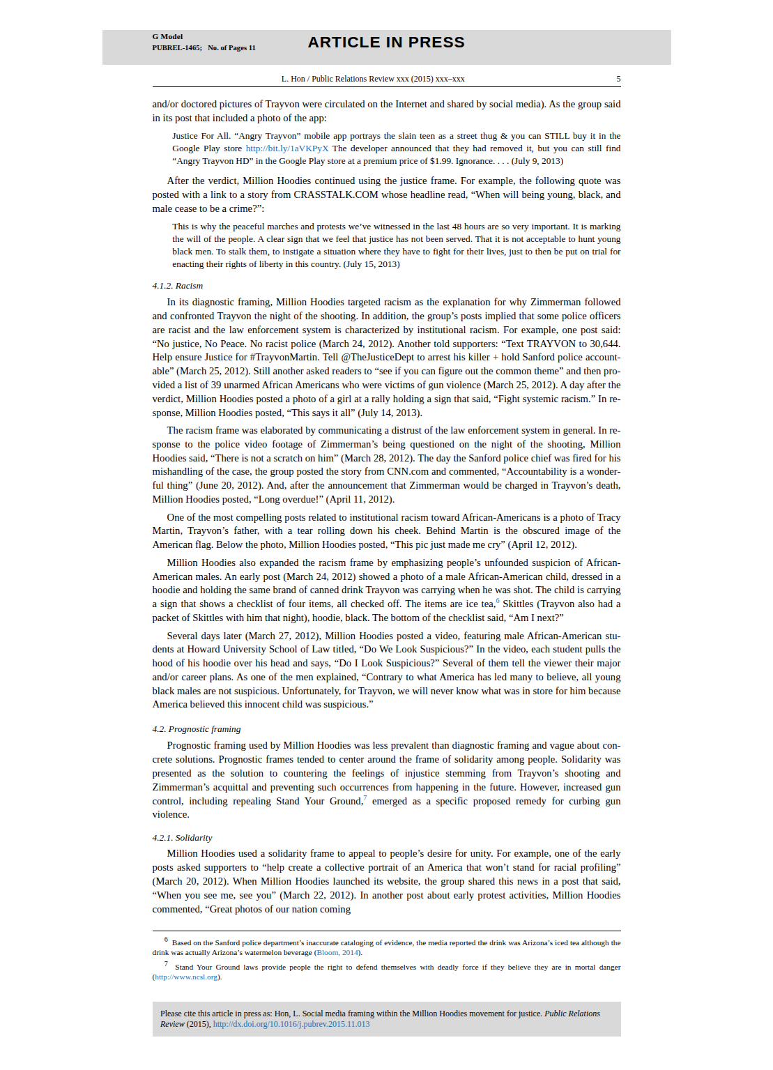G Model
PUBREL-1465; No. of Pages 11
ARTICLE IN PRESS
L. Hon / Public Relations Review xxx (2015) xxx–xxx
5
and/or doctored pictures of Trayvon were circulated on the Internet and shared by social media). As the group said in its post that included a photo of the app:
Justice For All. “Angry Trayvon” mobile app portrays the slain teen as a street thug & you can STILL buy it in the Google Play store http://bit.ly/1aVKPyX The developer announced that they had removed it, but you can still find “Angry Trayvon HD” in the Google Play store at a premium price of $1.99. Ignorance. . . . (July 9, 2013)
After the verdict, Million Hoodies continued using the justice frame. For example, the following quote was posted with a link to a story from CRASSTALK.COM whose headline read, “When will being young, black, and male cease to be a crime?”:
This is why the peaceful marches and protests we’ve witnessed in the last 48 hours are so very important. It is marking the will of the people. A clear sign that we feel that justice has not been served. That it is not acceptable to hunt young black men. To stalk them, to instigate a situation where they have to fight for their lives, just to then be put on trial for enacting their rights of liberty in this country. (July 15, 2013)
4.1.2. Racism
In its diagnostic framing, Million Hoodies targeted racism as the explanation for why Zimmerman followed and confronted Trayvon the night of the shooting. In addition, the group’s posts implied that some police officers are racist and the law enforcement system is characterized by institutional racism. For example, one post said: “No justice, No Peace. No racist police (March 24, 2012). Another told supporters: “Text TRAYVON to 30,644. Help ensure Justice for #TrayvonMartin. Tell @TheJusticeDept to arrest his killer + hold Sanford police accountable” (March 25, 2012). Still another asked readers to “see if you can figure out the common theme” and then provided a list of 39 unarmed African Americans who were victims of gun violence (March 25, 2012). A day after the verdict, Million Hoodies posted a photo of a girl at a rally holding a sign that said, “Fight systemic racism.” In response, Million Hoodies posted, “This says it all” (July 14, 2013).
The racism frame was elaborated by communicating a distrust of the law enforcement system in general. In response to the police video footage of Zimmerman’s being questioned on the night of the shooting, Million Hoodies said, “There is not a scratch on him” (March 28, 2012). The day the Sanford police chief was fired for his mishandling of the case, the group posted the story from CNN.com and commented, “Accountability is a wonderful thing” (June 20, 2012). And, after the announcement that Zimmerman would be charged in Trayvon’s death, Million Hoodies posted, “Long overdue!” (April 11, 2012).
One of the most compelling posts related to institutional racism toward African-Americans is a photo of Tracy Martin, Trayvon’s father, with a tear rolling down his cheek. Behind Martin is the obscured image of the American flag. Below the photo, Million Hoodies posted, “This pic just made me cry” (April 12, 2012).
Million Hoodies also expanded the racism frame by emphasizing people’s unfounded suspicion of African-American males. An early post (March 24, 2012) showed a photo of a male African-American child, dressed in a hoodie and holding the same brand of canned drink Trayvon was carrying when he was shot. The child is carrying a sign that shows a checklist of four items, all checked off. The items are ice tea,6 Skittles (Trayvon also had a packet of Skittles with him that night), hoodie, black. The bottom of the checklist said, “Am I next?”
Several days later (March 27, 2012), Million Hoodies posted a video, featuring male African-American students at Howard University School of Law titled, “Do We Look Suspicious?” In the video, each student pulls the hood of his hoodie over his head and says, “Do I Look Suspicious?” Several of them tell the viewer their major and/or career plans. As one of the men explained, “Contrary to what America has led many to believe, all young black males are not suspicious. Unfortunately, for Trayvon, we will never know what was in store for him because America believed this innocent child was suspicious.”
4.2. Prognostic framing
Prognostic framing used by Million Hoodies was less prevalent than diagnostic framing and vague about concrete solutions. Prognostic frames tended to center around the frame of solidarity among people. Solidarity was presented as the solution to countering the feelings of injustice stemming from Trayvon’s shooting and Zimmerman’s acquittal and preventing such occurrences from happening in the future. However, increased gun control, including repealing Stand Your Ground,7 emerged as a specific proposed remedy for curbing gun violence.
4.2.1. Solidarity
Million Hoodies used a solidarity frame to appeal to people’s desire for unity. For example, one of the early posts asked supporters to “help create a collective portrait of an America that won’t stand for racial profiling” (March 20, 2012). When Million Hoodies launched its website, the group shared this news in a post that said, “When you see me, see you” (March 22, 2012). In another post about early protest activities, Million Hoodies commented, “Great photos of our nation coming
6 Based on the Sanford police department’s inaccurate cataloging of evidence, the media reported the drink was Arizona’s iced tea although the drink was actually Arizona’s watermelon beverage (Bloom, 2014).
7 Stand Your Ground laws provide people the right to defend themselves with deadly force if they believe they are in mortal danger (http://www.ncsl.org).
Please cite this article in press as: Hon, L. Social media framing within the Million Hoodies movement for justice. Public Relations Review (2015), http://dx.doi.org/10.1016/j.pubrev.2015.11.013